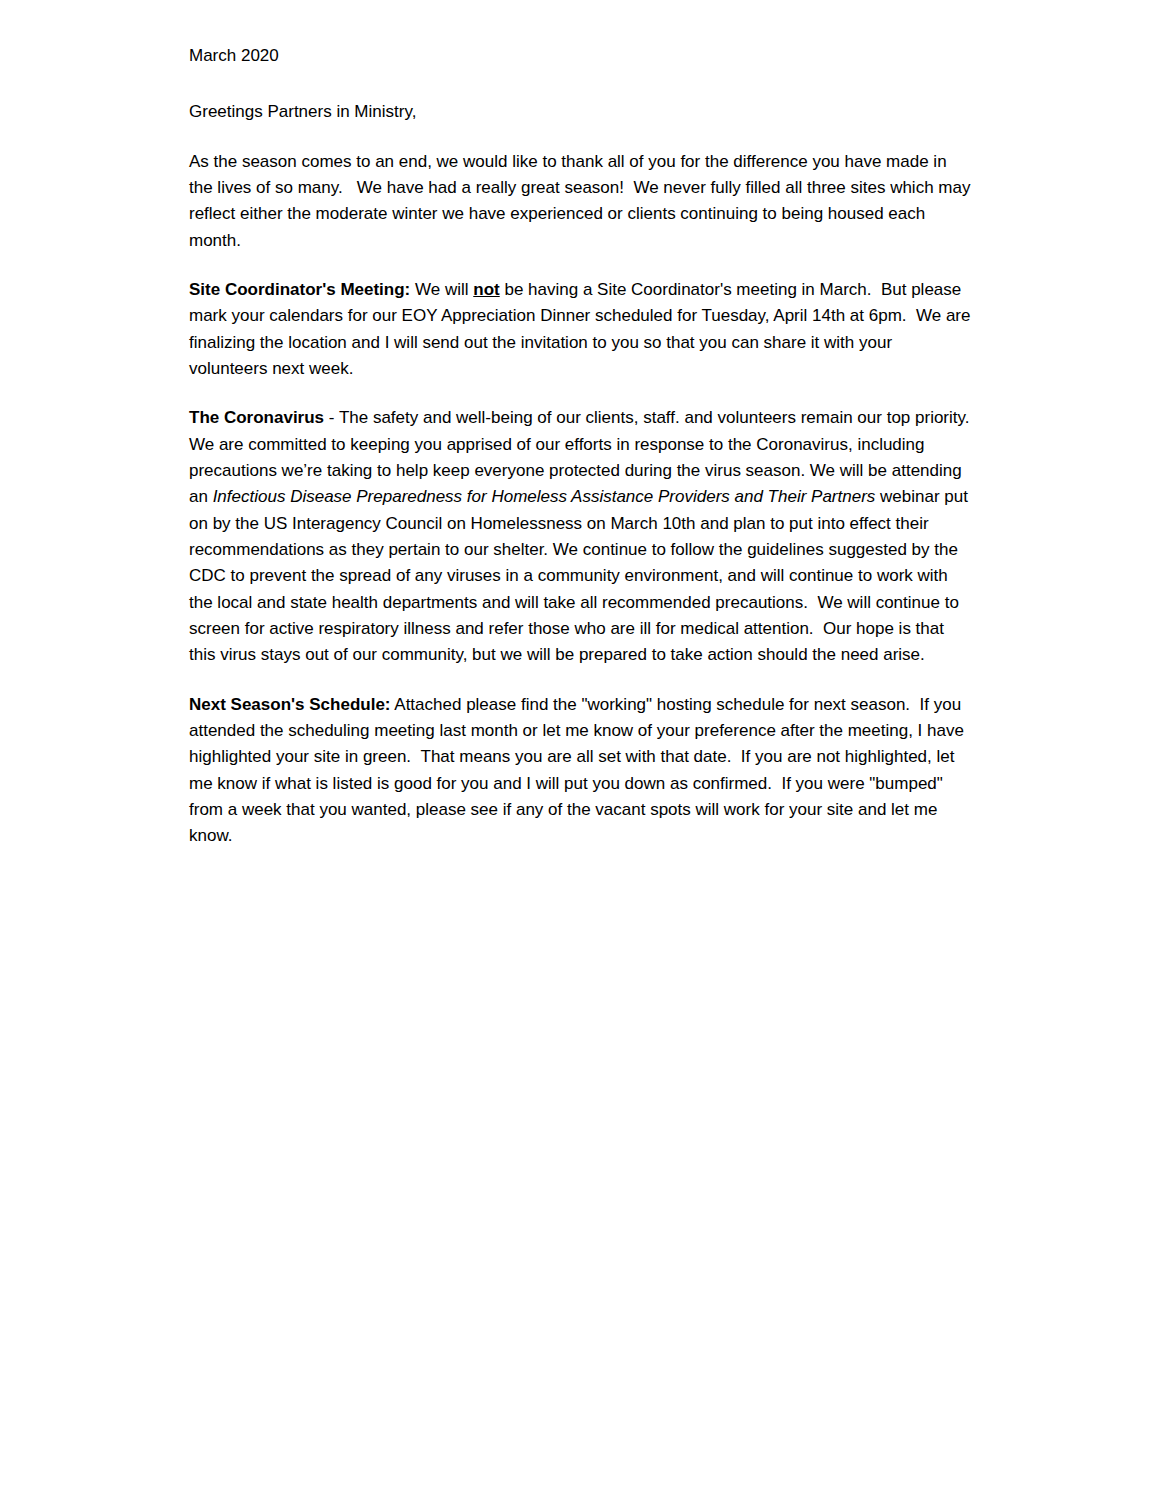March 2020
Greetings Partners in Ministry,
As the season comes to an end, we would like to thank all of you for the difference you have made in the lives of so many. We have had a really great season! We never fully filled all three sites which may reflect either the moderate winter we have experienced or clients continuing to being housed each month.
Site Coordinator's Meeting: We will not be having a Site Coordinator's meeting in March. But please mark your calendars for our EOY Appreciation Dinner scheduled for Tuesday, April 14th at 6pm. We are finalizing the location and I will send out the invitation to you so that you can share it with your volunteers next week.
The Coronavirus - The safety and well-being of our clients, staff. and volunteers remain our top priority. We are committed to keeping you apprised of our efforts in response to the Coronavirus, including precautions we’re taking to help keep everyone protected during the virus season. We will be attending an Infectious Disease Preparedness for Homeless Assistance Providers and Their Partners webinar put on by the US Interagency Council on Homelessness on March 10th and plan to put into effect their recommendations as they pertain to our shelter. We continue to follow the guidelines suggested by the CDC to prevent the spread of any viruses in a community environment, and will continue to work with the local and state health departments and will take all recommended precautions. We will continue to screen for active respiratory illness and refer those who are ill for medical attention. Our hope is that this virus stays out of our community, but we will be prepared to take action should the need arise.
Next Season's Schedule: Attached please find the "working" hosting schedule for next season. If you attended the scheduling meeting last month or let me know of your preference after the meeting, I have highlighted your site in green. That means you are all set with that date. If you are not highlighted, let me know if what is listed is good for you and I will put you down as confirmed. If you were "bumped" from a week that you wanted, please see if any of the vacant spots will work for your site and let me know.